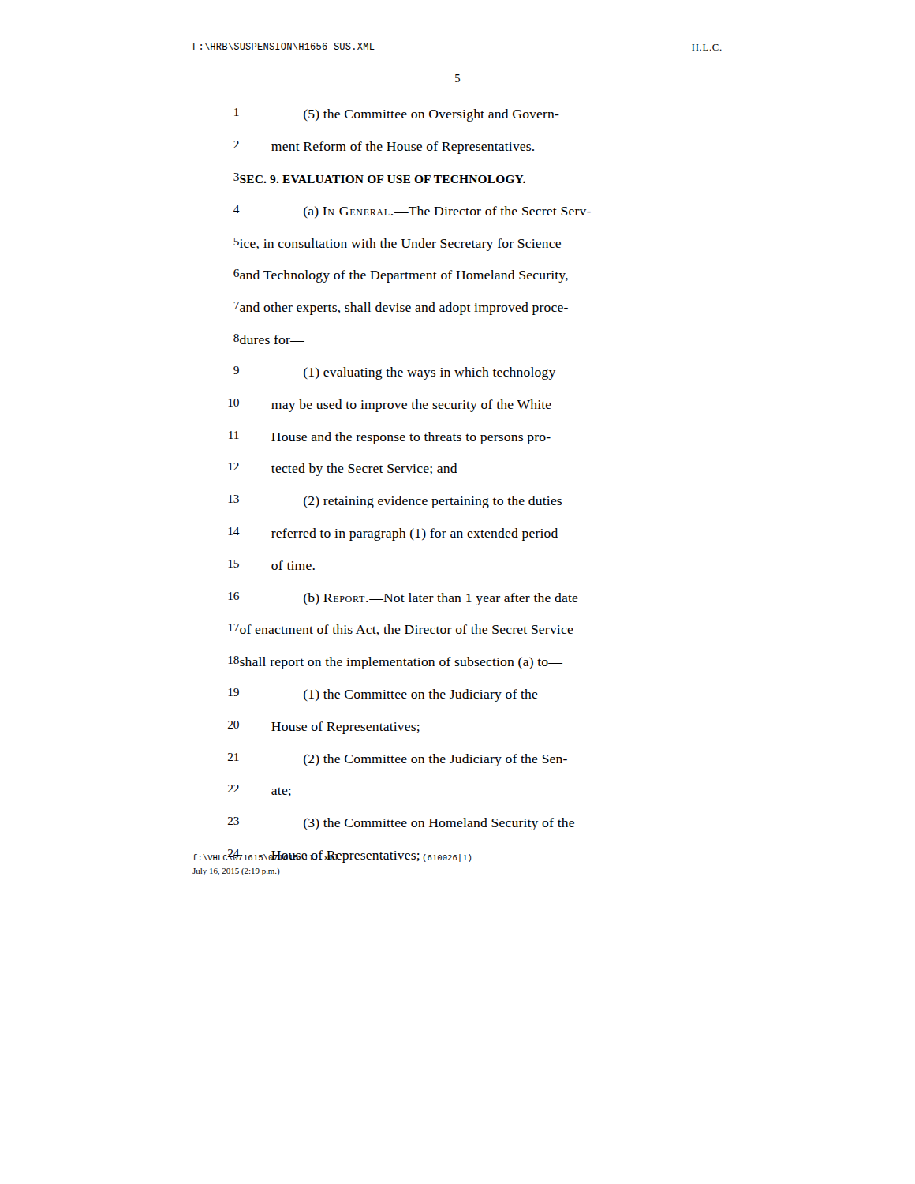F:\HRB\SUSPENSION\H1656_SUS.XML
H.L.C.
5
| 1 | (5) the Committee on Oversight and Govern- |
| 2 | ment Reform of the House of Representatives. |
| 3 | SEC. 9. EVALUATION OF USE OF TECHNOLOGY. |
| 4 | (a) In General. —The Director of the Secret Serv- |
| 5 | ice, in consultation with the Under Secretary for Science |
| 6 | and Technology of the Department of Homeland Security, |
| 7 | and other experts, shall devise and adopt improved proce- |
| 8 | dures for— |
| 9 | (1) evaluating the ways in which technology |
| 10 | may be used to improve the security of the White |
| 11 | House and the response to threats to persons pro- |
| 12 | tected by the Secret Service; and |
| 13 | (2) retaining evidence pertaining to the duties |
| 14 | referred to in paragraph (1) for an extended period |
| 15 | of time. |
| 16 | (b) Report. —Not later than 1 year after the date |
| 17 | of enactment of this Act, the Director of the Secret Service |
| 18 | shall report on the implementation of subsection (a) to— |
| 19 | (1) the Committee on the Judiciary of the |
| 20 | House of Representatives; |
| 21 | (2) the Committee on the Judiciary of the Sen- |
| 22 | ate; |
| 23 | (3) the Committee on Homeland Security of the |
| 24 | House of Representatives; |
f:\VHLC\071615\071615.111.xml (610026|1)
July 16, 2015 (2:19 p.m.)